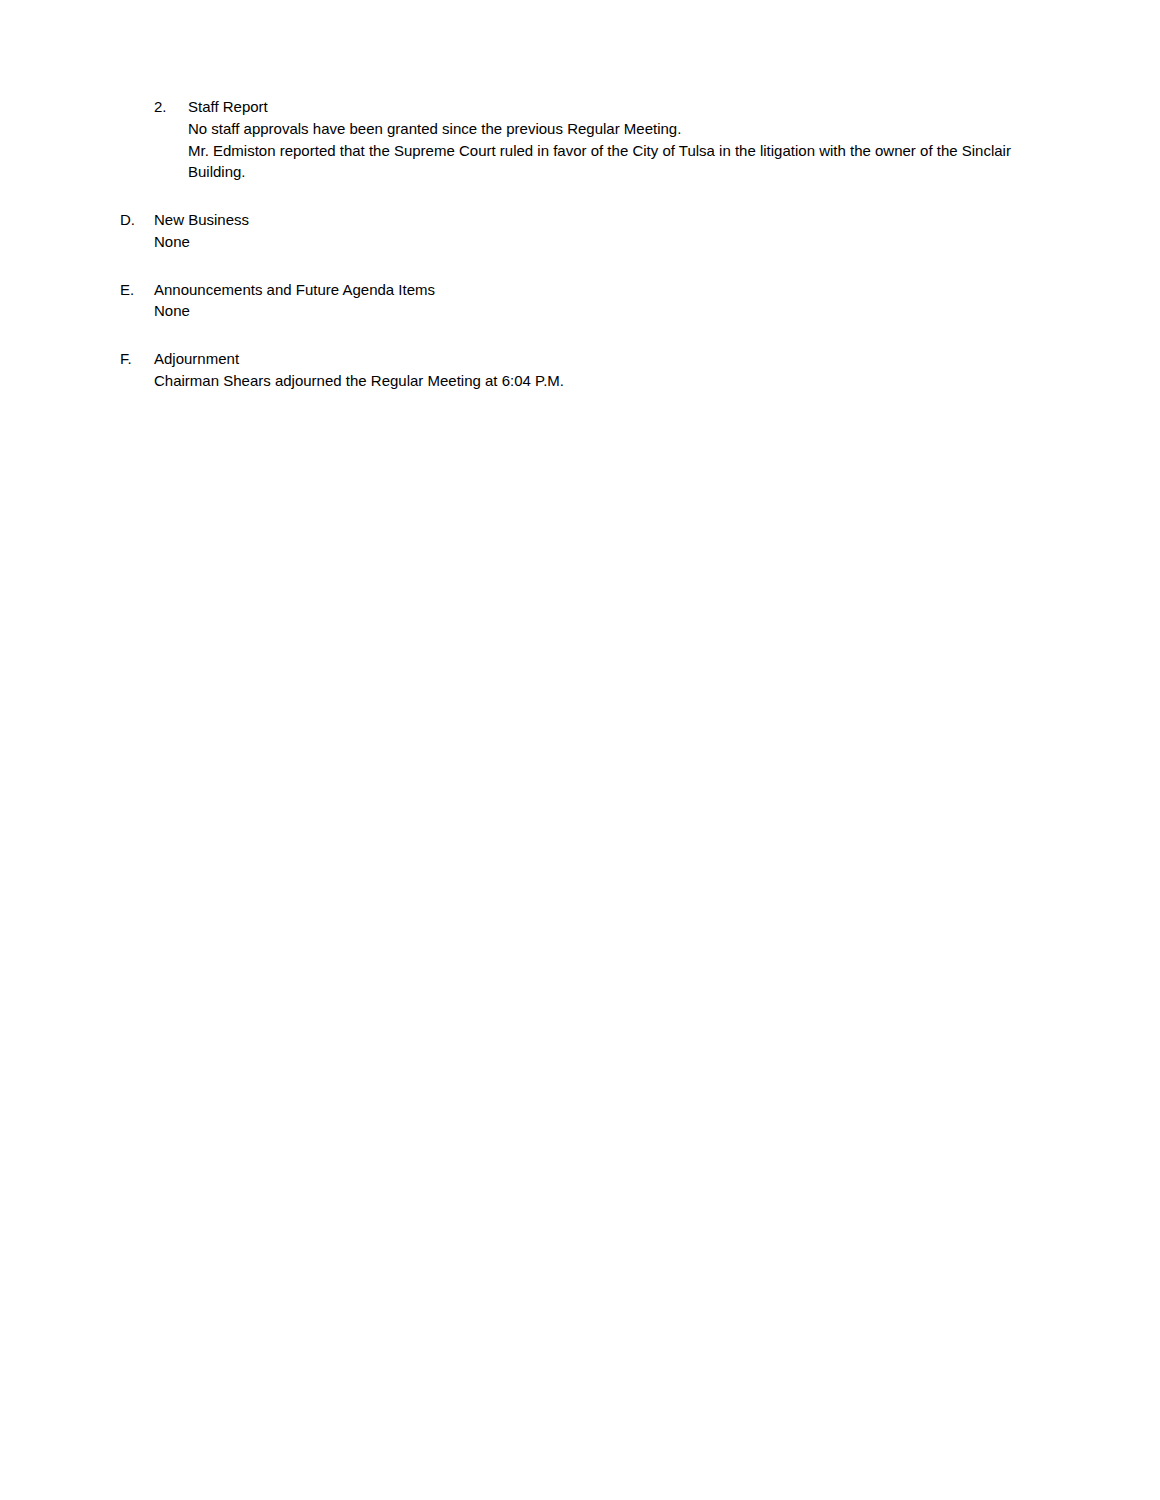2.
Staff Report
No staff approvals have been granted since the previous Regular Meeting.
Mr. Edmiston reported that the Supreme Court ruled in favor of the City of Tulsa in the litigation with the owner of the Sinclair Building.
D.
New Business
None
E.
Announcements and Future Agenda Items
None
F.
Adjournment
Chairman Shears adjourned the Regular Meeting at 6:04 P.M.